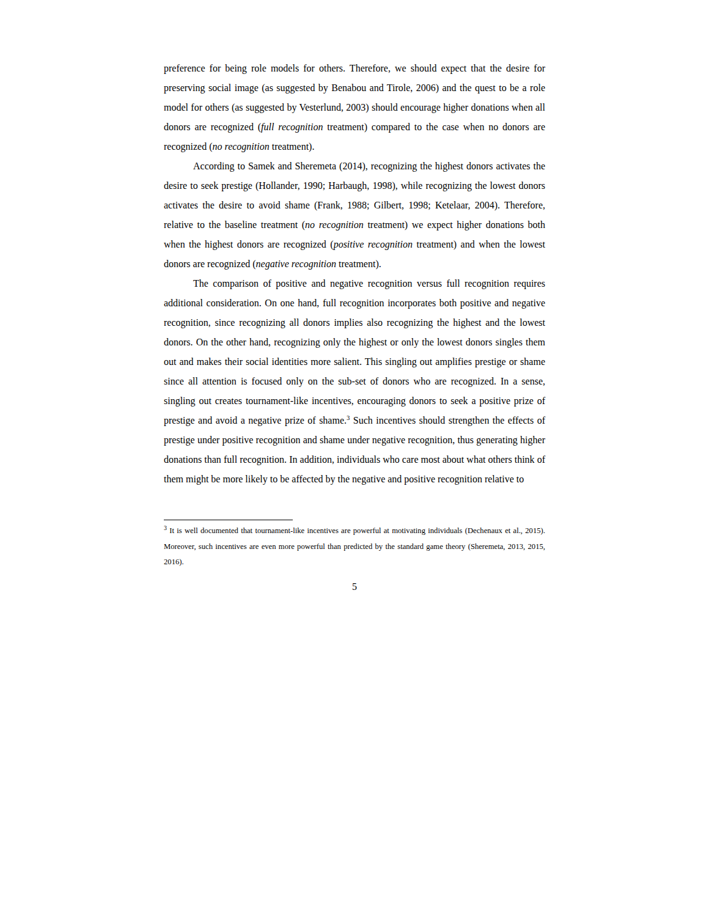preference for being role models for others. Therefore, we should expect that the desire for preserving social image (as suggested by Benabou and Tirole, 2006) and the quest to be a role model for others (as suggested by Vesterlund, 2003) should encourage higher donations when all donors are recognized (full recognition treatment) compared to the case when no donors are recognized (no recognition treatment).
According to Samek and Sheremeta (2014), recognizing the highest donors activates the desire to seek prestige (Hollander, 1990; Harbaugh, 1998), while recognizing the lowest donors activates the desire to avoid shame (Frank, 1988; Gilbert, 1998; Ketelaar, 2004). Therefore, relative to the baseline treatment (no recognition treatment) we expect higher donations both when the highest donors are recognized (positive recognition treatment) and when the lowest donors are recognized (negative recognition treatment).
The comparison of positive and negative recognition versus full recognition requires additional consideration. On one hand, full recognition incorporates both positive and negative recognition, since recognizing all donors implies also recognizing the highest and the lowest donors. On the other hand, recognizing only the highest or only the lowest donors singles them out and makes their social identities more salient. This singling out amplifies prestige or shame since all attention is focused only on the sub-set of donors who are recognized. In a sense, singling out creates tournament-like incentives, encouraging donors to seek a positive prize of prestige and avoid a negative prize of shame.3 Such incentives should strengthen the effects of prestige under positive recognition and shame under negative recognition, thus generating higher donations than full recognition. In addition, individuals who care most about what others think of them might be more likely to be affected by the negative and positive recognition relative to
3 It is well documented that tournament-like incentives are powerful at motivating individuals (Dechenaux et al., 2015). Moreover, such incentives are even more powerful than predicted by the standard game theory (Sheremeta, 2013, 2015, 2016).
5